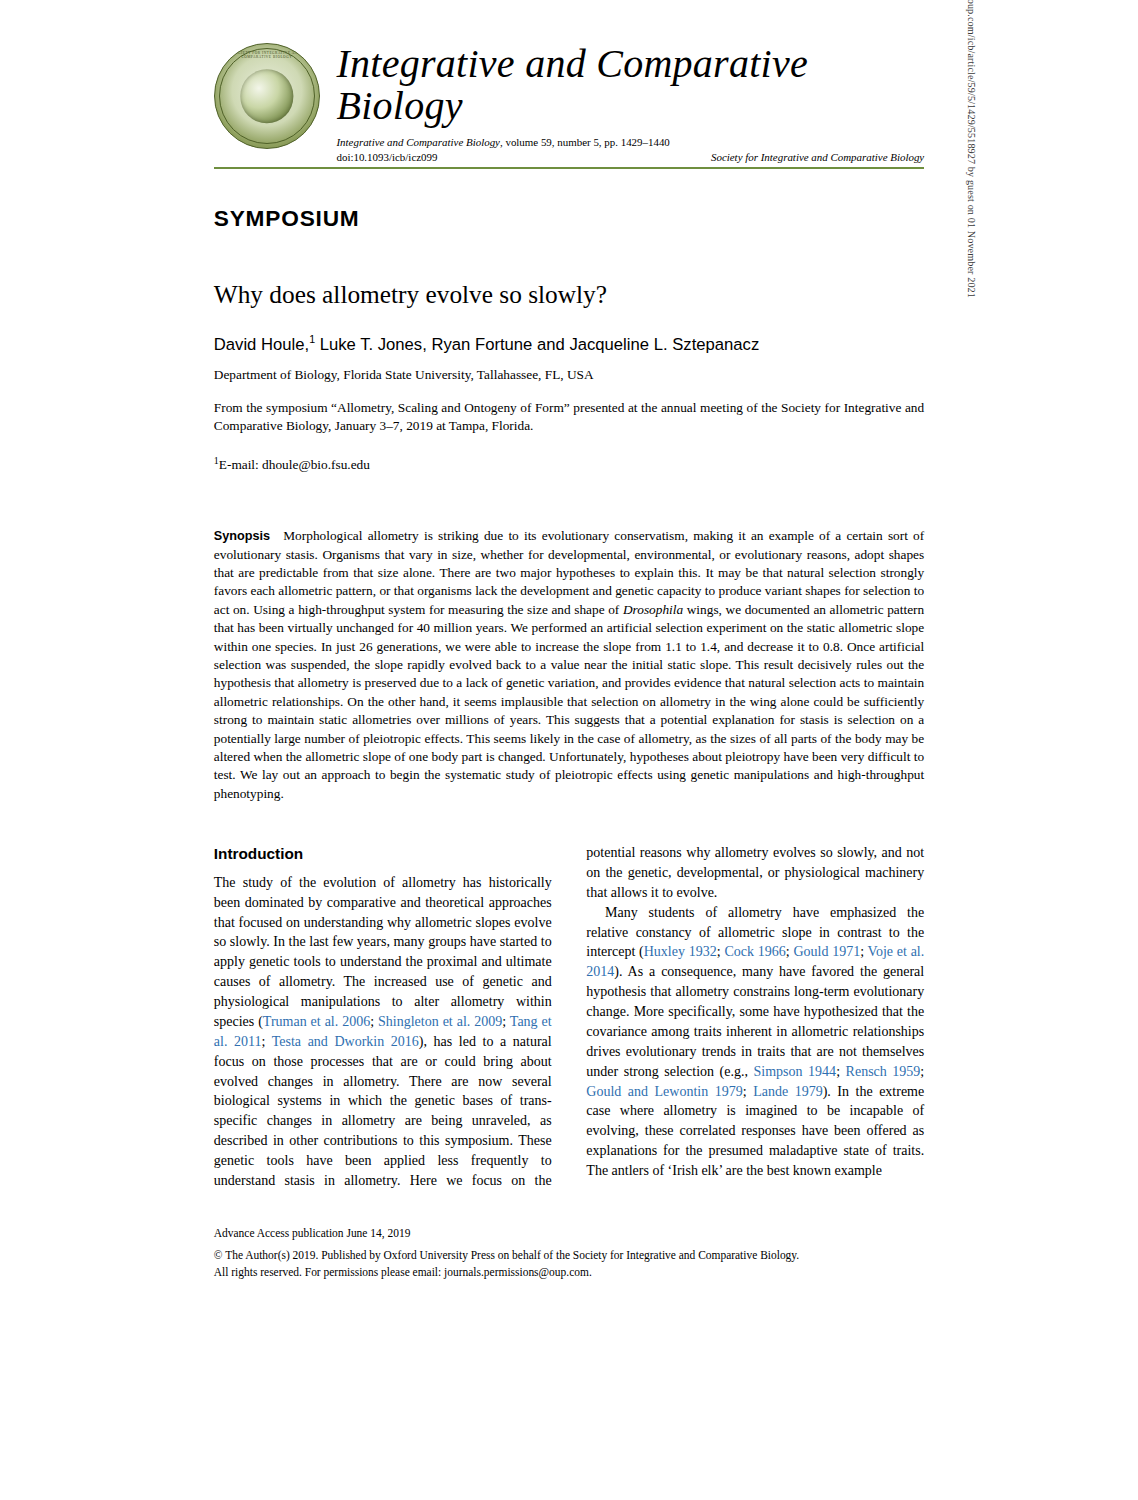Downloaded from https://academic.oup.com/icb/article/59/5/1429/5518927 by guest on 01 November 2021
Integrative and Comparative Biology
Integrative and Comparative Biology, volume 59, number 5, pp. 1429–1440
doi:10.1093/icb/icz099
Society for Integrative and Comparative Biology
SYMPOSIUM
Why does allometry evolve so slowly?
David Houle,1 Luke T. Jones, Ryan Fortune and Jacqueline L. Sztepanacz
Department of Biology, Florida State University, Tallahassee, FL, USA
From the symposium “Allometry, Scaling and Ontogeny of Form” presented at the annual meeting of the Society for Integrative and Comparative Biology, January 3–7, 2019 at Tampa, Florida.
1E-mail: dhoule@bio.fsu.edu
Synopsis Morphological allometry is striking due to its evolutionary conservatism, making it an example of a certain sort of evolutionary stasis. Organisms that vary in size, whether for developmental, environmental, or evolutionary reasons, adopt shapes that are predictable from that size alone. There are two major hypotheses to explain this. It may be that natural selection strongly favors each allometric pattern, or that organisms lack the development and genetic capacity to produce variant shapes for selection to act on. Using a high-throughput system for measuring the size and shape of Drosophila wings, we documented an allometric pattern that has been virtually unchanged for 40 million years. We performed an artificial selection experiment on the static allometric slope within one species. In just 26 generations, we were able to increase the slope from 1.1 to 1.4, and decrease it to 0.8. Once artificial selection was suspended, the slope rapidly evolved back to a value near the initial static slope. This result decisively rules out the hypothesis that allometry is preserved due to a lack of genetic variation, and provides evidence that natural selection acts to maintain allometric relationships. On the other hand, it seems implausible that selection on allometry in the wing alone could be sufficiently strong to maintain static allometries over millions of years. This suggests that a potential explanation for stasis is selection on a potentially large number of pleiotropic effects. This seems likely in the case of allometry, as the sizes of all parts of the body may be altered when the allometric slope of one body part is changed. Unfortunately, hypotheses about pleiotropy have been very difficult to test. We lay out an approach to begin the systematic study of pleiotropic effects using genetic manipulations and high-throughput phenotyping.
Introduction
The study of the evolution of allometry has historically been dominated by comparative and theoretical approaches that focused on understanding why allometric slopes evolve so slowly. In the last few years, many groups have started to apply genetic tools to understand the proximal and ultimate causes of allometry. The increased use of genetic and physiological manipulations to alter allometry within species (Truman et al. 2006; Shingleton et al. 2009; Tang et al. 2011; Testa and Dworkin 2016), has led to a natural focus on those processes that are or could bring about evolved changes in allometry. There are now several biological systems in which the genetic bases of trans-specific changes in allometry are being unraveled, as described in other contributions to this symposium. These genetic tools have been applied less frequently to understand stasis in allometry. Here we focus on the potential reasons why allometry evolves so slowly, and not on the genetic, developmental, or physiological machinery that allows it to evolve.
Many students of allometry have emphasized the relative constancy of allometric slope in contrast to the intercept (Huxley 1932; Cock 1966; Gould 1971; Voje et al. 2014). As a consequence, many have favored the general hypothesis that allometry constrains long-term evolutionary change. More specifically, some have hypothesized that the covariance among traits inherent in allometric relationships drives evolutionary trends in traits that are not themselves under strong selection (e.g., Simpson 1944; Rensch 1959; Gould and Lewontin 1979; Lande 1979). In the extreme case where allometry is imagined to be incapable of evolving, these correlated responses have been offered as explanations for the presumed maladaptive state of traits. The antlers of ‘Irish elk’ are the best known example
Advance Access publication June 14, 2019
© The Author(s) 2019. Published by Oxford University Press on behalf of the Society for Integrative and Comparative Biology.
All rights reserved. For permissions please email: journals.permissions@oup.com.